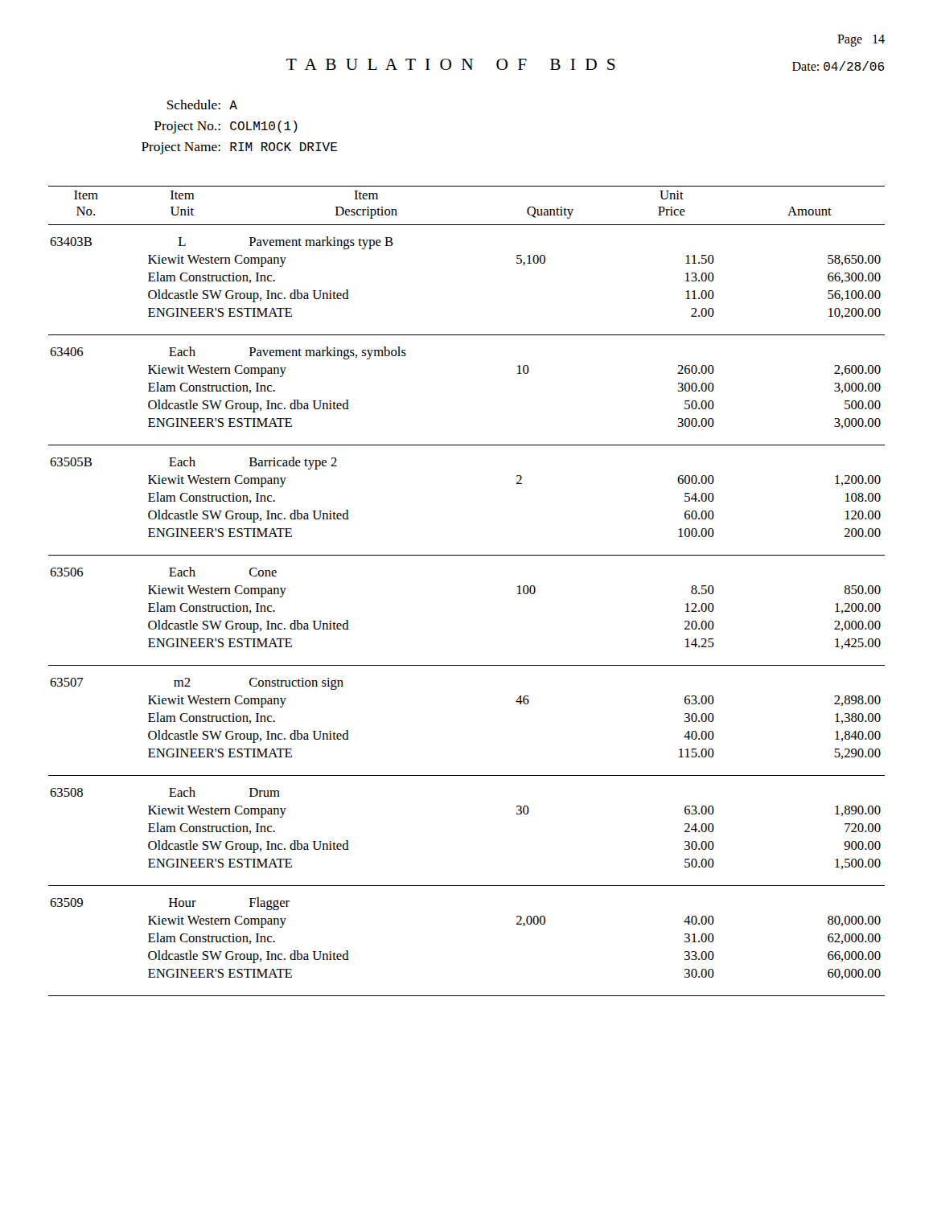Page 14
T A B U L A T I O N O F B I D S
Date: 04/28/06
Schedule: A
Project No.: COLM10(1)
Project Name: RIM ROCK DRIVE
| Item No. | Item Unit | Item Description | Quantity | Unit Price | Amount |
| --- | --- | --- | --- | --- | --- |
| 63403B | L | Pavement markings type B | | | |
| | Kiewit Western Company | 5,100 | 11.50 | 58,650.00 |
| | Elam Construction, Inc. | | 13.00 | 66,300.00 |
| | Oldcastle SW Group, Inc. dba United | | 11.00 | 56,100.00 |
| | ENGINEER'S ESTIMATE | | 2.00 | 10,200.00 |
| 63406 | Each | Pavement markings, symbols | | | |
| | Kiewit Western Company | 10 | 260.00 | 2,600.00 |
| | Elam Construction, Inc. | | 300.00 | 3,000.00 |
| | Oldcastle SW Group, Inc. dba United | | 50.00 | 500.00 |
| | ENGINEER'S ESTIMATE | | 300.00 | 3,000.00 |
| 63505B | Each | Barricade type 2 | | | |
| | Kiewit Western Company | 2 | 600.00 | 1,200.00 |
| | Elam Construction, Inc. | | 54.00 | 108.00 |
| | Oldcastle SW Group, Inc. dba United | | 60.00 | 120.00 |
| | ENGINEER'S ESTIMATE | | 100.00 | 200.00 |
| 63506 | Each | Cone | | | |
| | Kiewit Western Company | 100 | 8.50 | 850.00 |
| | Elam Construction, Inc. | | 12.00 | 1,200.00 |
| | Oldcastle SW Group, Inc. dba United | | 20.00 | 2,000.00 |
| | ENGINEER'S ESTIMATE | | 14.25 | 1,425.00 |
| 63507 | m2 | Construction sign | | | |
| | Kiewit Western Company | 46 | 63.00 | 2,898.00 |
| | Elam Construction, Inc. | | 30.00 | 1,380.00 |
| | Oldcastle SW Group, Inc. dba United | | 40.00 | 1,840.00 |
| | ENGINEER'S ESTIMATE | | 115.00 | 5,290.00 |
| 63508 | Each | Drum | | | |
| | Kiewit Western Company | 30 | 63.00 | 1,890.00 |
| | Elam Construction, Inc. | | 24.00 | 720.00 |
| | Oldcastle SW Group, Inc. dba United | | 30.00 | 900.00 |
| | ENGINEER'S ESTIMATE | | 50.00 | 1,500.00 |
| 63509 | Hour | Flagger | | | |
| | Kiewit Western Company | 2,000 | 40.00 | 80,000.00 |
| | Elam Construction, Inc. | | 31.00 | 62,000.00 |
| | Oldcastle SW Group, Inc. dba United | | 33.00 | 66,000.00 |
| | ENGINEER'S ESTIMATE | | 30.00 | 60,000.00 |